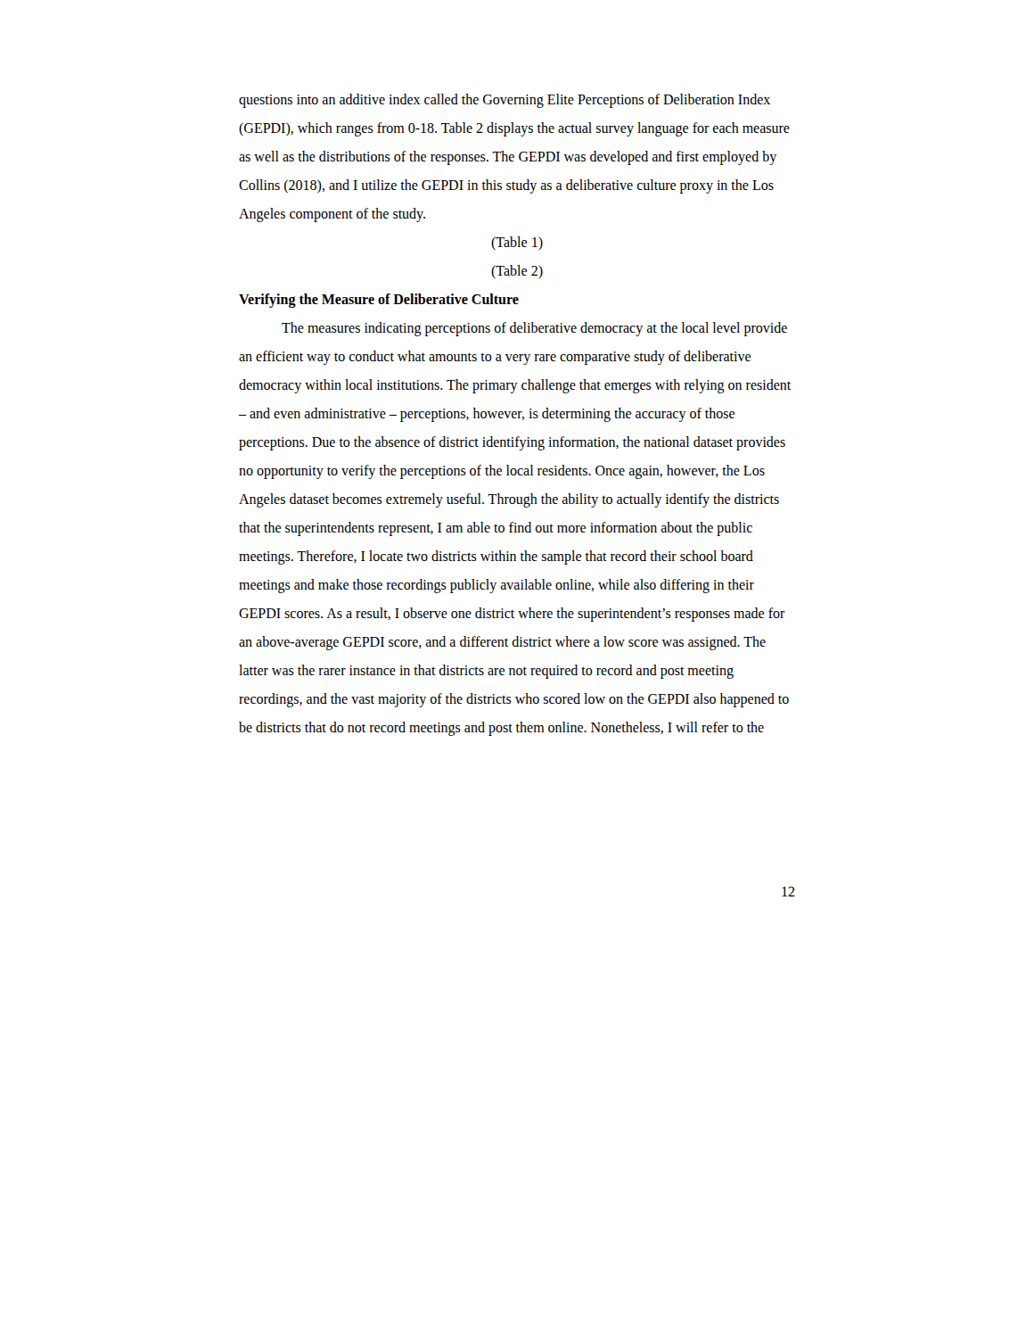questions into an additive index called the Governing Elite Perceptions of Deliberation Index (GEPDI), which ranges from 0-18. Table 2 displays the actual survey language for each measure as well as the distributions of the responses. The GEPDI was developed and first employed by Collins (2018), and I utilize the GEPDI in this study as a deliberative culture proxy in the Los Angeles component of the study.
(Table 1)
(Table 2)
Verifying the Measure of Deliberative Culture
The measures indicating perceptions of deliberative democracy at the local level provide an efficient way to conduct what amounts to a very rare comparative study of deliberative democracy within local institutions. The primary challenge that emerges with relying on resident – and even administrative – perceptions, however, is determining the accuracy of those perceptions. Due to the absence of district identifying information, the national dataset provides no opportunity to verify the perceptions of the local residents. Once again, however, the Los Angeles dataset becomes extremely useful. Through the ability to actually identify the districts that the superintendents represent, I am able to find out more information about the public meetings. Therefore, I locate two districts within the sample that record their school board meetings and make those recordings publicly available online, while also differing in their GEPDI scores. As a result, I observe one district where the superintendent’s responses made for an above-average GEPDI score, and a different district where a low score was assigned. The latter was the rarer instance in that districts are not required to record and post meeting recordings, and the vast majority of the districts who scored low on the GEPDI also happened to be districts that do not record meetings and post them online. Nonetheless, I will refer to the
12